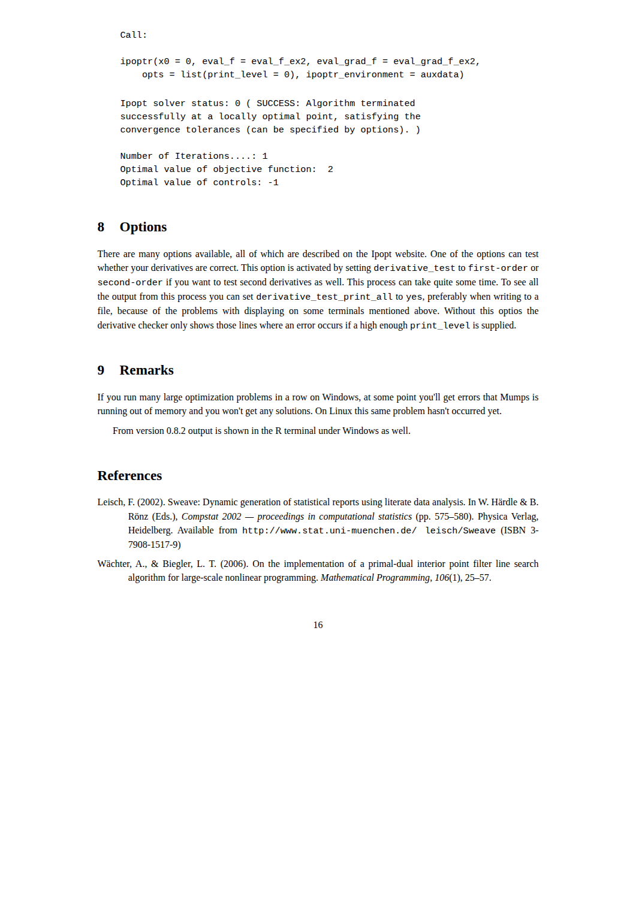Call:

ipoptr(x0 = 0, eval_f = eval_f_ex2, eval_grad_f = eval_grad_f_ex2,
    opts = list(print_level = 0), ipoptr_environment = auxdata)
Ipopt solver status: 0 ( SUCCESS: Algorithm terminated
successfully at a locally optimal point, satisfying the
convergence tolerances (can be specified by options). )

Number of Iterations....: 1
Optimal value of objective function:  2
Optimal value of controls: -1
8 Options
There are many options available, all of which are described on the Ipopt website. One of the options can test whether your derivatives are correct. This option is activated by setting derivative_test to first-order or second-order if you want to test second derivatives as well. This process can take quite some time. To see all the output from this process you can set derivative_test_print_all to yes, preferably when writing to a file, because of the problems with displaying on some terminals mentioned above. Without this optios the derivative checker only shows those lines where an error occurs if a high enough print_level is supplied.
9 Remarks
If you run many large optimization problems in a row on Windows, at some point you'll get errors that Mumps is running out of memory and you won't get any solutions. On Linux this same problem hasn't occurred yet.
From version 0.8.2 output is shown in the R terminal under Windows as well.
References
Leisch, F. (2002). Sweave: Dynamic generation of statistical reports using literate data analysis. In W. Härdle & B. Rönz (Eds.), Compstat 2002 — proceedings in computational statistics (pp. 575–580). Physica Verlag, Heidelberg. Available from http://www.stat.uni-muenchen.de/ leisch/Sweave (ISBN 3-7908-1517-9)
Wächter, A., & Biegler, L. T. (2006). On the implementation of a primal-dual interior point filter line search algorithm for large-scale nonlinear programming. Mathematical Programming, 106(1), 25–57.
16